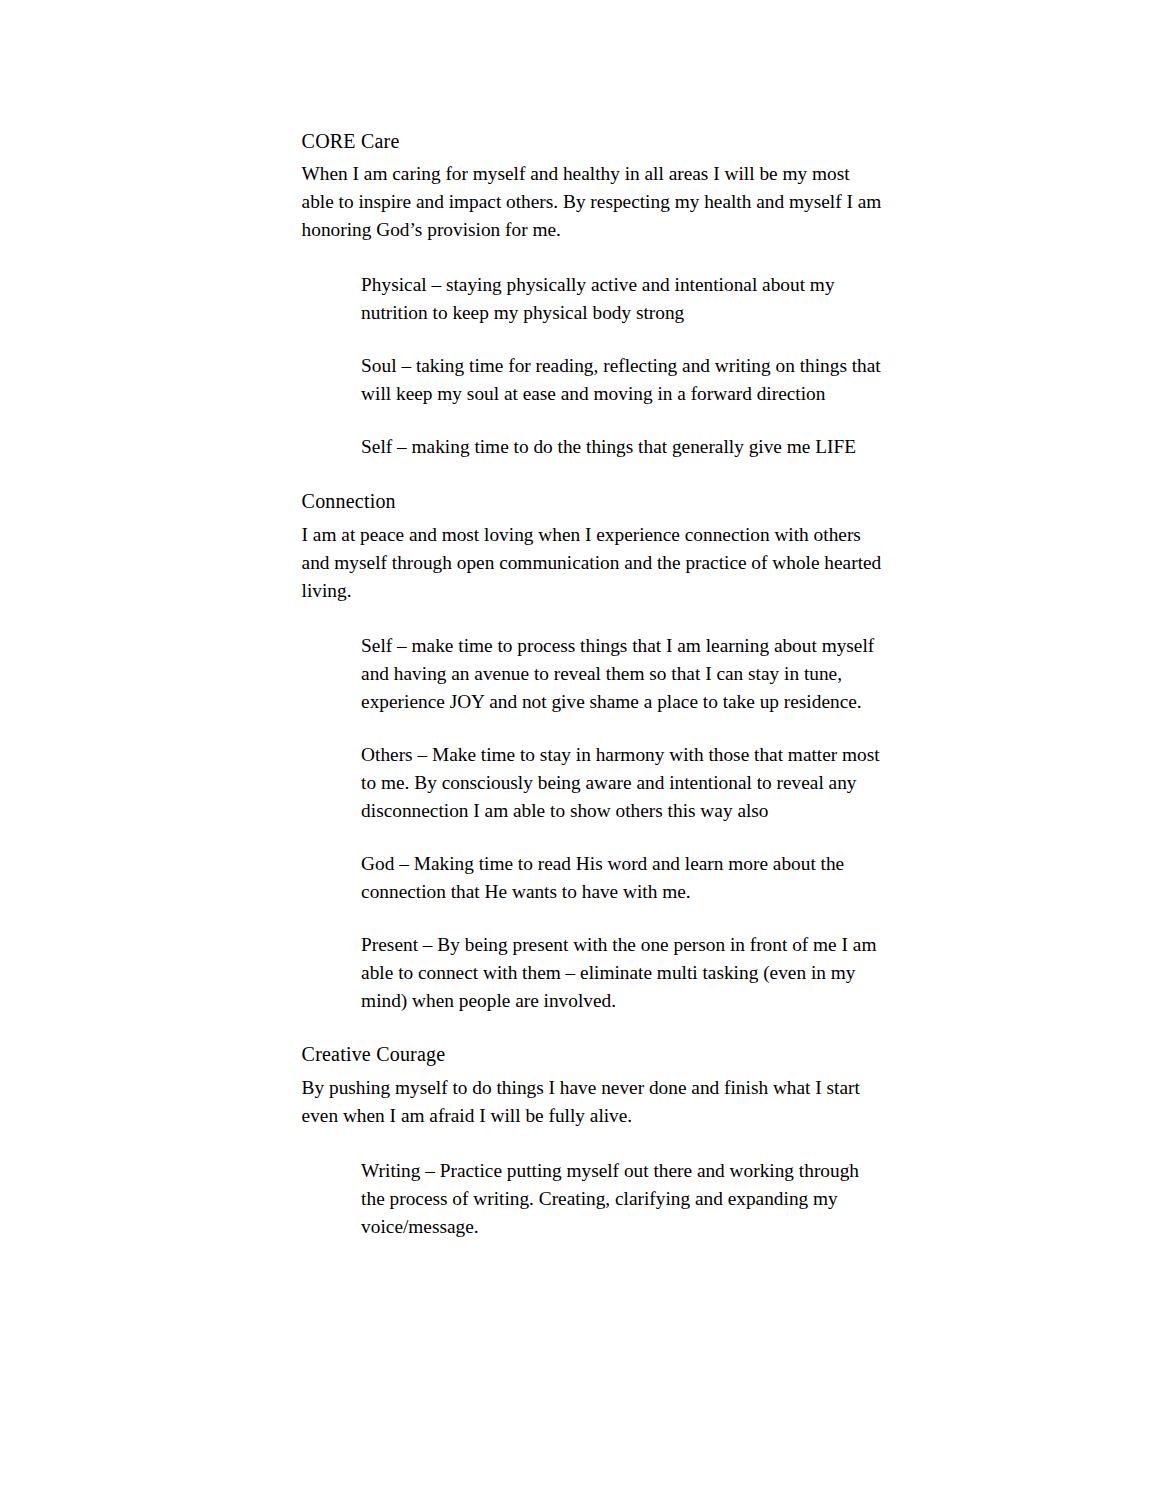CORE Care
When I am caring for myself and healthy in all areas I will be my most able to inspire and impact others. By respecting my health and myself I am honoring God’s provision for me.
Physical – staying physically active and intentional about my nutrition to keep my physical body strong
Soul – taking time for reading, reflecting and writing on things that will keep my soul at ease and moving in a forward direction
Self – making time to do the things that generally give me LIFE
Connection
I am at peace and most loving when I experience connection with others and myself through open communication and the practice of whole hearted living.
Self – make time to process things that I am learning about myself and having an avenue to reveal them so that I can stay in tune, experience JOY and not give shame a place to take up residence.
Others – Make time to stay in harmony with those that matter most to me. By consciously being aware and intentional to reveal any disconnection I am able to show others this way also
God – Making time to read His word and learn more about the connection that He wants to have with me.
Present – By being present with the one person in front of me I am able to connect with them – eliminate multi tasking (even in my mind) when people are involved.
Creative Courage
By pushing myself to do things I have never done and finish what I start even when I am afraid I will be fully alive.
Writing – Practice putting myself out there and working through the process of writing. Creating, clarifying and expanding my voice/message.